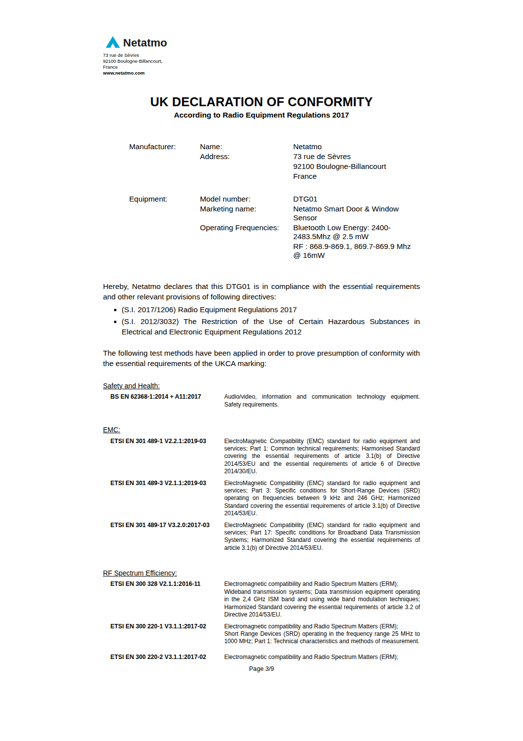Netatmo
73 rue de Sèvres
92100 Boulogne-Billancourt,
France
www.netatmo.com
UK DECLARATION OF CONFORMITY
According to Radio Equipment Regulations 2017
| Manufacturer: | Name: | Netatmo |
| | Address: | 73 rue de Sèvres |
| | | 92100 Boulogne-Billancourt |
| | | France |
| Equipment: | Model number: | DTG01 |
| | Marketing name: | Netatmo Smart Door & Window Sensor |
| | Operating Frequencies: | Bluetooth Low Energy: 2400-2483.5Mhz @ 2.5 mW |
| | | RF : 868.9-869.1, 869.7-869.9 Mhz @ 16mW |
Hereby, Netatmo declares that this DTG01 is in compliance with the essential requirements and other relevant provisions of following directives:
(S.I. 2017/1206) Radio Equipment Regulations 2017
(S.I. 2012/3032) The Restriction of the Use of Certain Hazardous Substances in Electrical and Electronic Equipment Regulations 2012
The following test methods have been applied in order to prove presumption of conformity with the essential requirements of the UKCA marking:
Safety and Health:
| BS EN 62368-1:2014 + A11:2017 | Audio/video, information and communication technology equipment. Safety requirements. |
EMC:
| ETSI EN 301 489-1 V2.2.1:2019-03 | ElectroMagnetic Compatibility (EMC) standard for radio equipment and services; Part 1: Common technical requirements; Harmonised Standard covering the essential requirements of article 3.1(b) of Directive 2014/53/EU and the essential requirements of article 6 of Directive 2014/30/EU. |
| ETSI EN 301 489-3 V2.1.1:2019-03 | ElectroMagnetic Compatibility (EMC) standard for radio equipment and services; Part 3: Specific conditions for Short-Range Devices (SRD) operating on frequencies between 9 kHz and 246 GHz; Harmonized Standard covering the essential requirements of article 3.1(b) of Directive 2014/53/EU. |
| ETSI EN 301 489-17 V3.2.0:2017-03 | ElectroMagnetic Compatibility (EMC) standard for radio equipment and services; Part 17: Specific conditions for Broadband Data Transmission Systems; Harmonized Standard covering the essential requirements of article 3.1(b) of Directive 2014/53/EU. |
RF Spectrum Efficiency:
| ETSI EN 300 328 V2.1.1:2016-11 | Electromagnetic compatibility and Radio Spectrum Matters (ERM); Wideband transmission systems; Data transmission equipment operating in the 2,4 GHz ISM band and using wide band modulation techniques; Harmonized Standard covering the essential requirements of article 3.2 of Directive 2014/53/EU. |
| ETSI EN 300 220-1 V3.1.1:2017-02 | Electromagnetic compatibility and Radio Spectrum Matters (ERM); Short Range Devices (SRD) operating in the frequency range 25 MHz to 1000 MHz; Part 1: Technical characteristics and methods of measurement. |
| ETSI EN 300 220-2 V3.1.1:2017-02 | Electromagnetic compatibility and Radio Spectrum Matters (ERM); |
Page 3/9